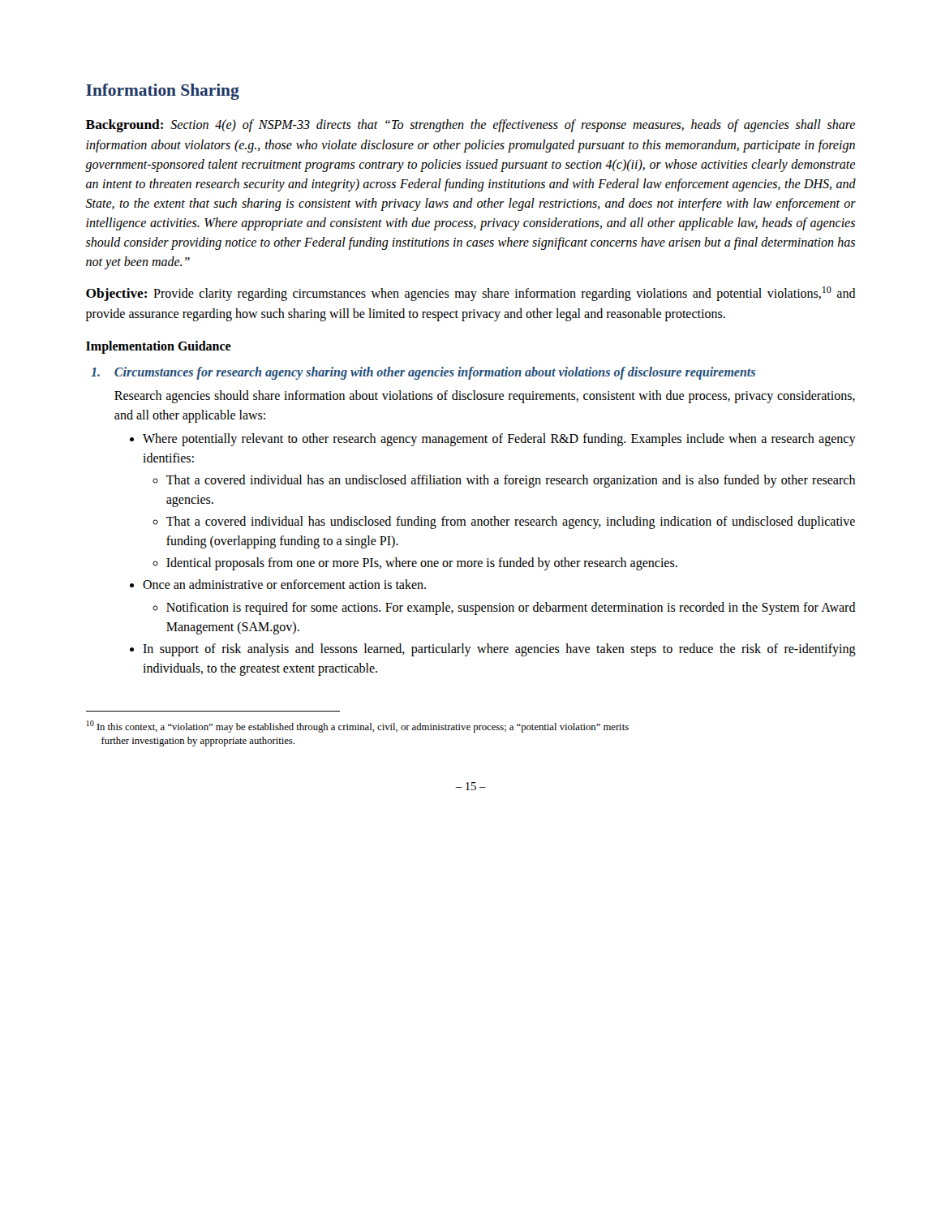Information Sharing
Background: Section 4(e) of NSPM-33 directs that “To strengthen the effectiveness of response measures, heads of agencies shall share information about violators (e.g., those who violate disclosure or other policies promulgated pursuant to this memorandum, participate in foreign government-sponsored talent recruitment programs contrary to policies issued pursuant to section 4(c)(ii), or whose activities clearly demonstrate an intent to threaten research security and integrity) across Federal funding institutions and with Federal law enforcement agencies, the DHS, and State, to the extent that such sharing is consistent with privacy laws and other legal restrictions, and does not interfere with law enforcement or intelligence activities. Where appropriate and consistent with due process, privacy considerations, and all other applicable law, heads of agencies should consider providing notice to other Federal funding institutions in cases where significant concerns have arisen but a final determination has not yet been made.”
Objective: Provide clarity regarding circumstances when agencies may share information regarding violations and potential violations,10 and provide assurance regarding how such sharing will be limited to respect privacy and other legal and reasonable protections.
Implementation Guidance
Circumstances for research agency sharing with other agencies information about violations of disclosure requirements Research agencies should share information about violations of disclosure requirements, consistent with due process, privacy considerations, and all other applicable laws:
Where potentially relevant to other research agency management of Federal R&D funding. Examples include when a research agency identifies:
That a covered individual has an undisclosed affiliation with a foreign research organization and is also funded by other research agencies.
That a covered individual has undisclosed funding from another research agency, including indication of undisclosed duplicative funding (overlapping funding to a single PI).
Identical proposals from one or more PIs, where one or more is funded by other research agencies.
Once an administrative or enforcement action is taken.
Notification is required for some actions. For example, suspension or debarment determination is recorded in the System for Award Management (SAM.gov).
In support of risk analysis and lessons learned, particularly where agencies have taken steps to reduce the risk of re-identifying individuals, to the greatest extent practicable.
10 In this context, a “violation” may be established through a criminal, civil, or administrative process; a “potential violation” merits further investigation by appropriate authorities.
– 15 –